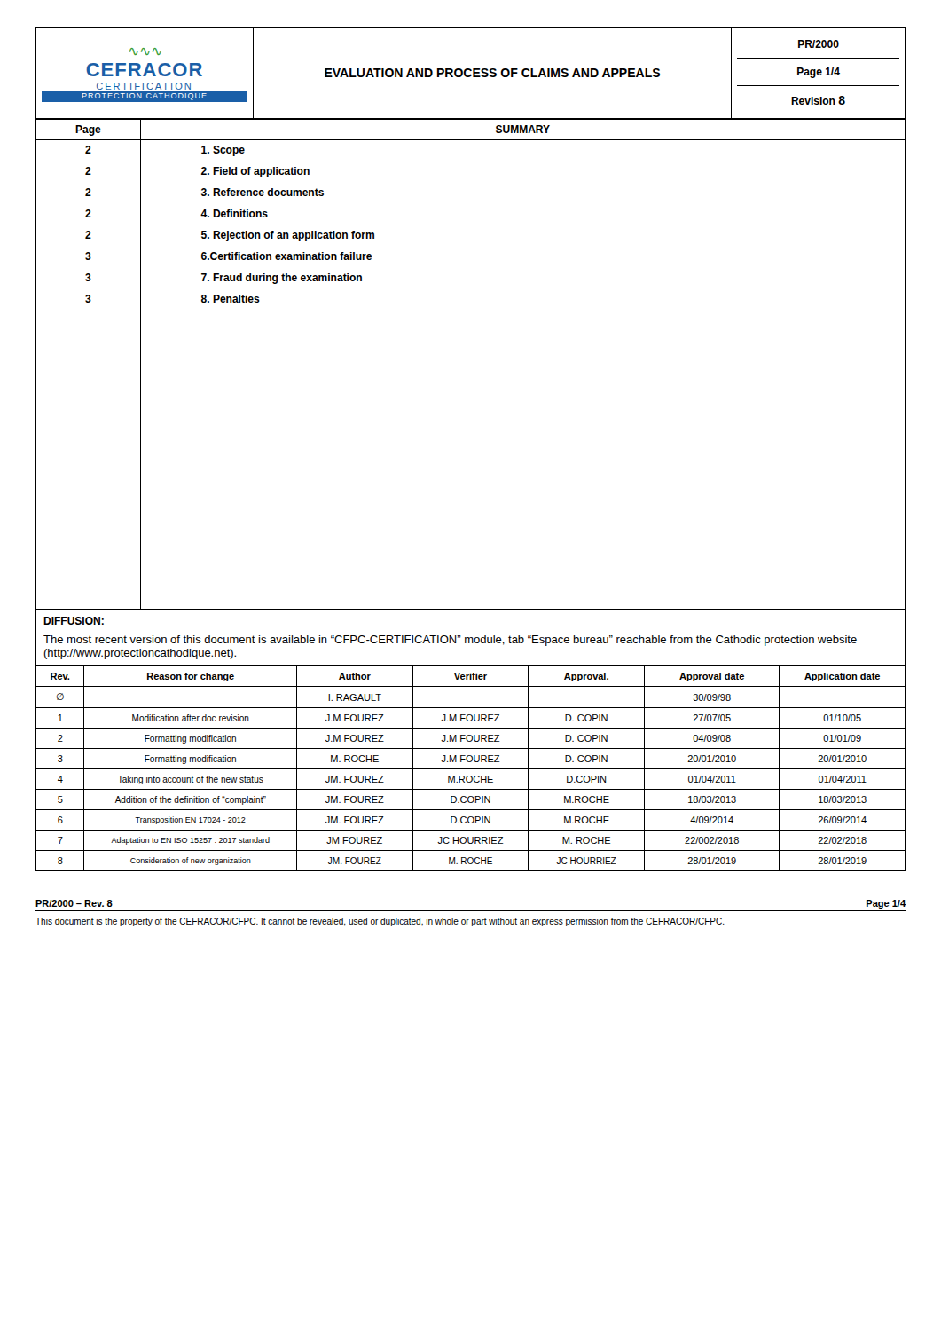| ∿∿∿ CEFRACOR CERTIFICATION PROTECTION CATHODIQUE | EVALUATION AND PROCESS OF CLAIMS AND APPEALS | PR/2000 Page 1/4 Revision 8 |
| Page | SUMMARY |
| 2 2 2 2 2 3 3 3 | 1. Scope 2. Field of application 3. Reference documents 4. Definitions 5. Rejection of an application form 6.Certification examination failure 7. Fraud during the examination 8. Penalties |
DIFFUSION:
The most recent version of this document is available in “CFPC-CERTIFICATION” module, tab “Espace bureau” reachable from the Cathodic protection website (http://www.protectioncathodique.net).
| Rev. | Reason for change | Author | Verifier | Approval. | Approval date | Application date |
| --- | --- | --- | --- | --- | --- | --- |
| ∅ | | I. RAGAULT | | | 30/09/98 | |
| 1 | Modification after doc revision | J.M FOUREZ | J.M FOUREZ | D. COPIN | 27/07/05 | 01/10/05 |
| 2 | Formatting modification | J.M FOUREZ | J.M FOUREZ | D. COPIN | 04/09/08 | 01/01/09 |
| 3 | Formatting modification | M. ROCHE | J.M FOUREZ | D. COPIN | 20/01/2010 | 20/01/2010 |
| 4 | Taking into account of the new status | JM. FOUREZ | M.ROCHE | D.COPIN | 01/04/2011 | 01/04/2011 |
| 5 | Addition of the definition of “complaint” | JM. FOUREZ | D.COPIN | M.ROCHE | 18/03/2013 | 18/03/2013 |
| 6 | Transposition EN 17024 - 2012 | JM. FOUREZ | D.COPIN | M.ROCHE | 4/09/2014 | 26/09/2014 |
| 7 | Adaptation to EN ISO 15257 : 2017 standard | JM FOUREZ | JC HOURRIEZ | M. ROCHE | 22/002/2018 | 22/02/2018 |
| 8 | Consideration of new organization | JM. FOUREZ | M. ROCHE | JC HOURRIEZ | 28/01/2019 | 28/01/2019 |
PR/2000 – Rev. 8 Page 1/4
This document is the property of the CEFRACOR/CFPC. It cannot be revealed, used or duplicated, in whole or part without an express permission from the CEFRACOR/CFPC.